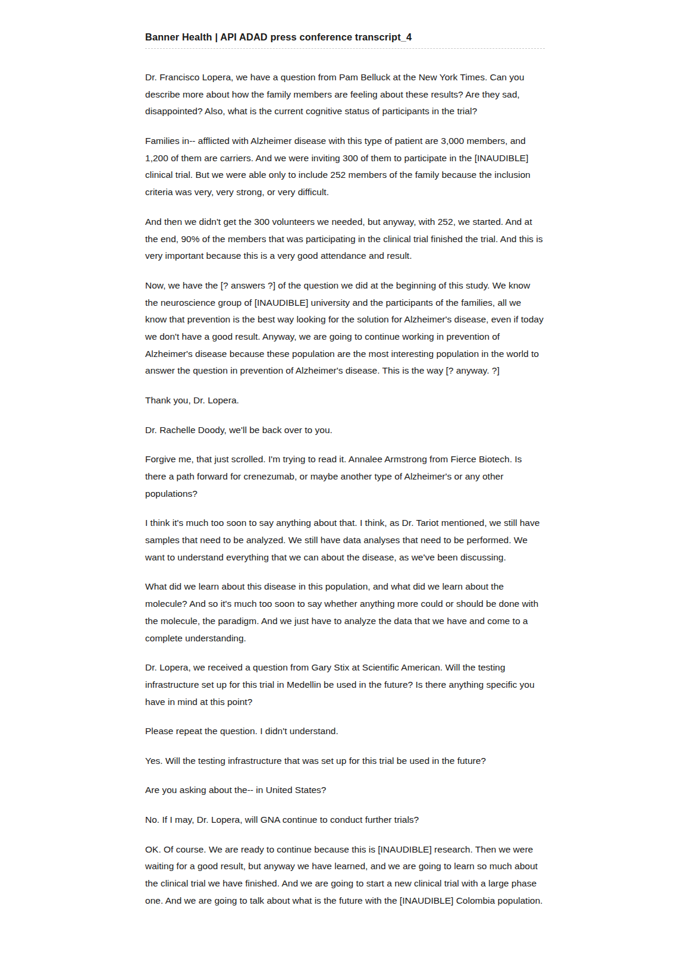Banner Health | API ADAD press conference transcript_4
Dr. Francisco Lopera, we have a question from Pam Belluck at the New York Times. Can you describe more about how the family members are feeling about these results? Are they sad, disappointed? Also, what is the current cognitive status of participants in the trial?
Families in-- afflicted with Alzheimer disease with this type of patient are 3,000 members, and 1,200 of them are carriers. And we were inviting 300 of them to participate in the [INAUDIBLE] clinical trial. But we were able only to include 252 members of the family because the inclusion criteria was very, very strong, or very difficult.
And then we didn't get the 300 volunteers we needed, but anyway, with 252, we started. And at the end, 90% of the members that was participating in the clinical trial finished the trial. And this is very important because this is a very good attendance and result.
Now, we have the [? answers ?] of the question we did at the beginning of this study. We know the neuroscience group of [INAUDIBLE] university and the participants of the families, all we know that prevention is the best way looking for the solution for Alzheimer's disease, even if today we don't have a good result. Anyway, we are going to continue working in prevention of Alzheimer's disease because these population are the most interesting population in the world to answer the question in prevention of Alzheimer's disease. This is the way [? anyway. ?]
Thank you, Dr. Lopera.
Dr. Rachelle Doody, we'll be back over to you.
Forgive me, that just scrolled. I'm trying to read it. Annalee Armstrong from Fierce Biotech. Is there a path forward for crenezumab, or maybe another type of Alzheimer's or any other populations?
I think it's much too soon to say anything about that. I think, as Dr. Tariot mentioned, we still have samples that need to be analyzed. We still have data analyses that need to be performed. We want to understand everything that we can about the disease, as we've been discussing.
What did we learn about this disease in this population, and what did we learn about the molecule? And so it's much too soon to say whether anything more could or should be done with the molecule, the paradigm. And we just have to analyze the data that we have and come to a complete understanding.
Dr. Lopera, we received a question from Gary Stix at Scientific American. Will the testing infrastructure set up for this trial in Medellin be used in the future? Is there anything specific you have in mind at this point?
Please repeat the question. I didn't understand.
Yes. Will the testing infrastructure that was set up for this trial be used in the future?
Are you asking about the-- in United States?
No. If I may, Dr. Lopera, will GNA continue to conduct further trials?
OK. Of course. We are ready to continue because this is [INAUDIBLE] research. Then we were waiting for a good result, but anyway we have learned, and we are going to learn so much about the clinical trial we have finished. And we are going to start a new clinical trial with a large phase one. And we are going to talk about what is the future with the [INAUDIBLE] Colombia population.